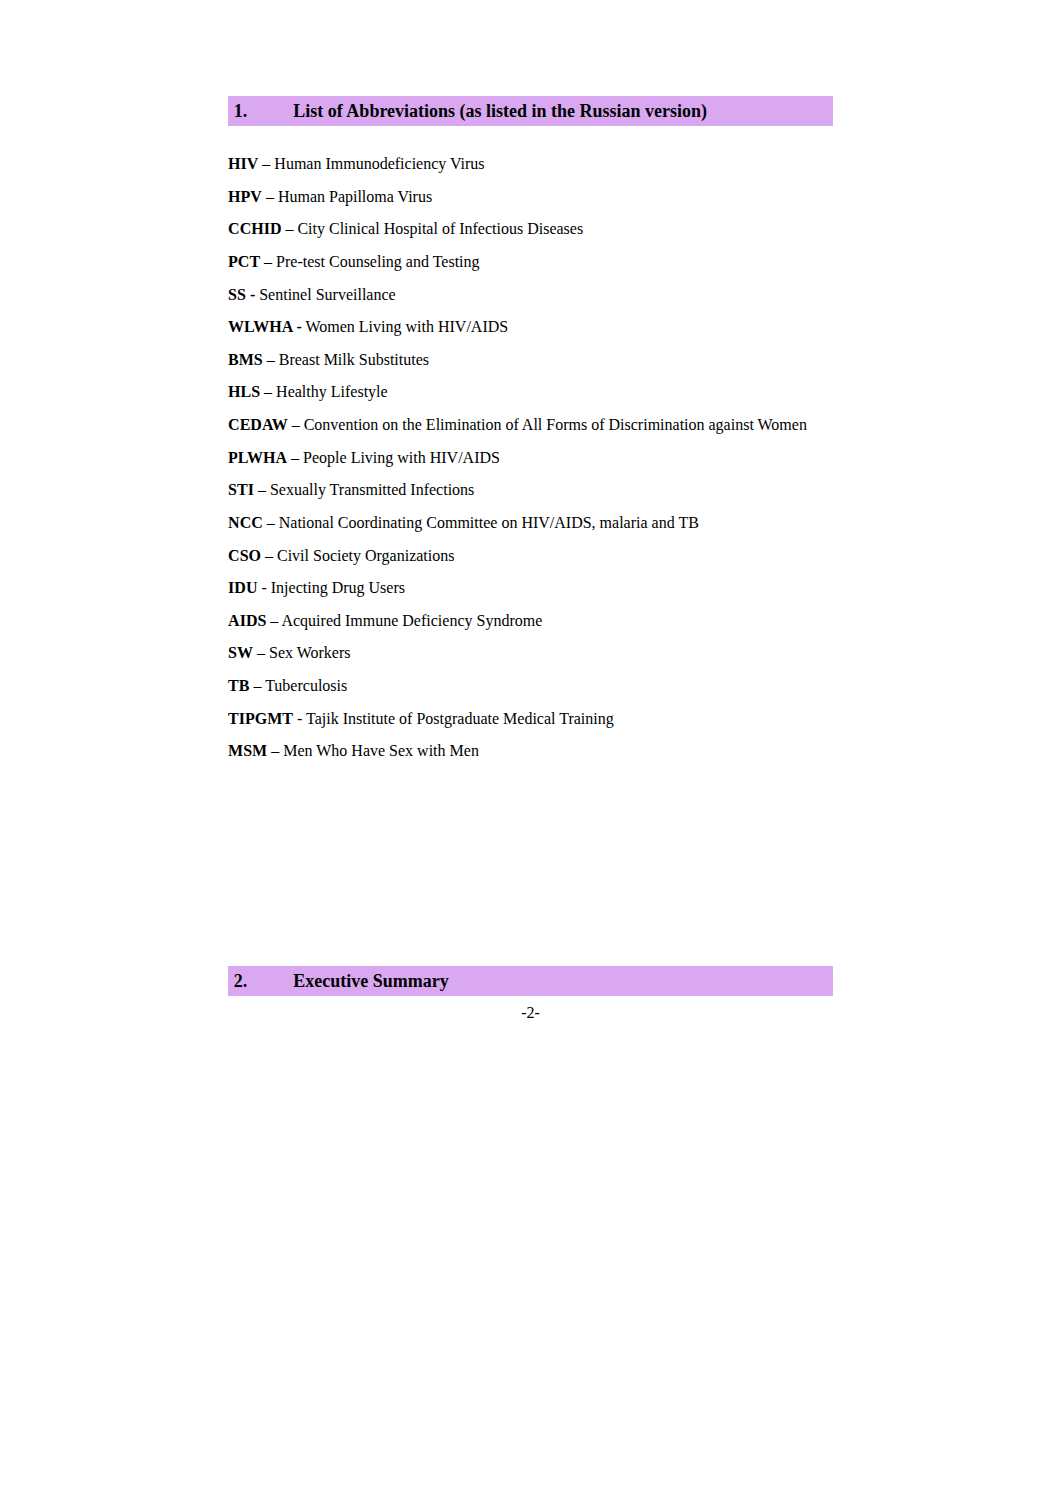1. List of Abbreviations (as listed in the Russian version)
HIV – Human Immunodeficiency Virus
HPV – Human Papilloma Virus
CCHID – City Clinical Hospital of Infectious Diseases
PCT – Pre-test Counseling and Testing
SS - Sentinel Surveillance
WLWHA - Women Living with HIV/AIDS
BMS – Breast Milk Substitutes
HLS – Healthy Lifestyle
CEDAW – Convention on the Elimination of All Forms of Discrimination against Women
PLWHA – People Living with HIV/AIDS
STI – Sexually Transmitted Infections
NCC – National Coordinating Committee on HIV/AIDS, malaria and TB
CSO – Civil Society Organizations
IDU - Injecting Drug Users
AIDS – Acquired Immune Deficiency Syndrome
SW – Sex Workers
TB – Tuberculosis
TIPGMT - Tajik Institute of Postgraduate Medical Training
MSM – Men Who Have Sex with Men
2. Executive Summary
-2-